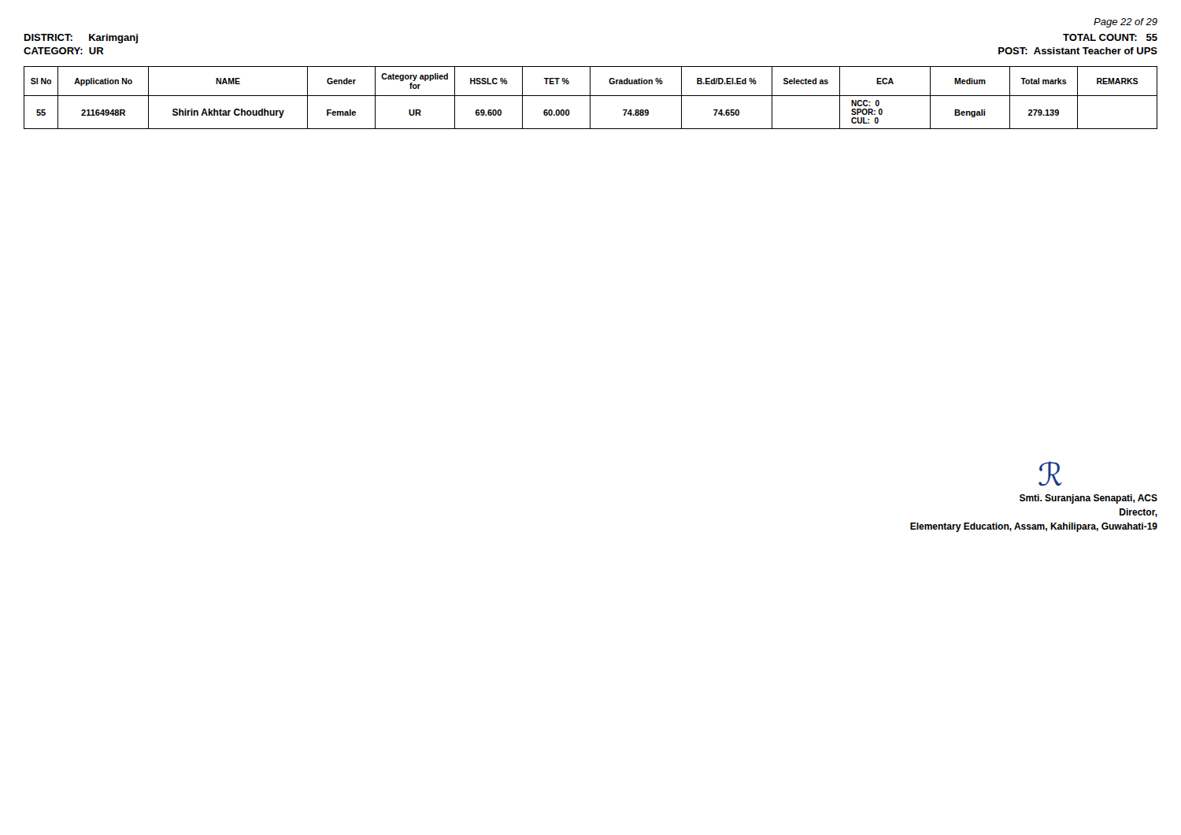Page 22 of 29
DISTRICT: Karimganj
TOTAL COUNT: 55
CATEGORY: UR
POST: Assistant Teacher of UPS
| Sl No | Application No | NAME | Gender | Category applied for | HSSLC % | TET % | Graduation % | B.Ed/D.El.Ed % | Selected as | ECA | Medium | Total marks | REMARKS |
| --- | --- | --- | --- | --- | --- | --- | --- | --- | --- | --- | --- | --- | --- |
| 55 | 21164948R | Shirin Akhtar Choudhury | Female | UR | 69.600 | 60.000 | 74.889 | 74.650 | | NCC: 0 SPOR: 0 CUL: 0 | Bengali | 279.139 | |
ℛ
Smti. Suranjana Senapati, ACS
Director,
Elementary Education, Assam, Kahilipara, Guwahati-19